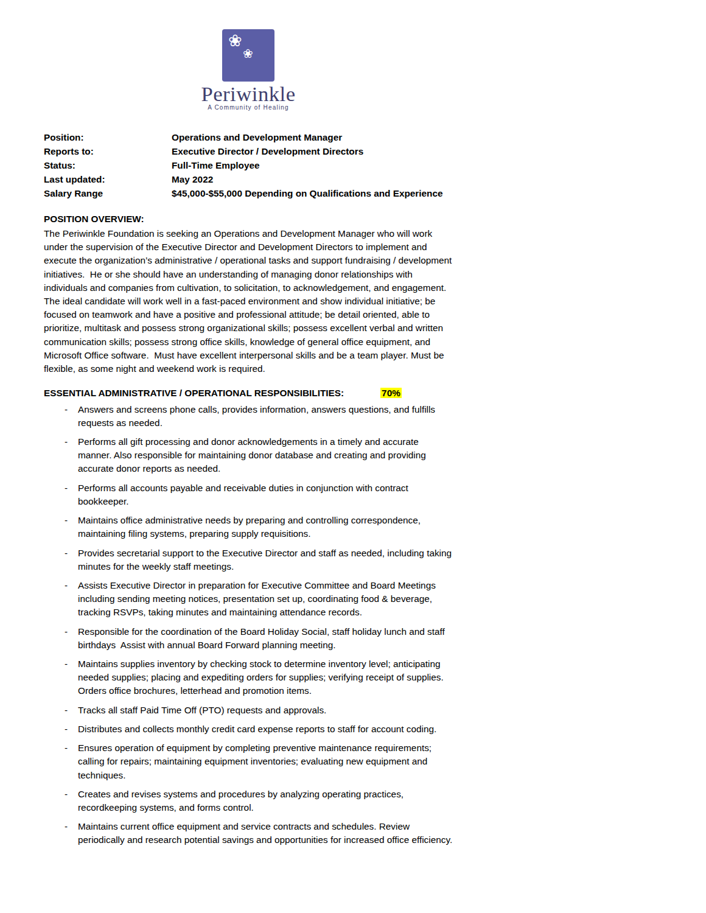Periwinkle
A Community of Healing
| Position: | Operations and Development Manager |
| Reports to: | Executive Director / Development Directors |
| Status: | Full-Time Employee |
| Last updated: | May 2022 |
| Salary Range | $45,000-$55,000 Depending on Qualifications and Experience |
POSITION OVERVIEW:
The Periwinkle Foundation is seeking an Operations and Development Manager who will work under the supervision of the Executive Director and Development Directors to implement and execute the organization’s administrative / operational tasks and support fundraising / development initiatives. He or she should have an understanding of managing donor relationships with individuals and companies from cultivation, to solicitation, to acknowledgement, and engagement. The ideal candidate will work well in a fast-paced environment and show individual initiative; be focused on teamwork and have a positive and professional attitude; be detail oriented, able to prioritize, multitask and possess strong organizational skills; possess excellent verbal and written communication skills; possess strong office skills, knowledge of general office equipment, and Microsoft Office software. Must have excellent interpersonal skills and be a team player. Must be flexible, as some night and weekend work is required.
ESSENTIAL ADMINISTRATIVE / OPERATIONAL RESPONSIBILITIES: 70%
Answers and screens phone calls, provides information, answers questions, and fulfills requests as needed.
Performs all gift processing and donor acknowledgements in a timely and accurate manner. Also responsible for maintaining donor database and creating and providing accurate donor reports as needed.
Performs all accounts payable and receivable duties in conjunction with contract bookkeeper.
Maintains office administrative needs by preparing and controlling correspondence, maintaining filing systems, preparing supply requisitions.
Provides secretarial support to the Executive Director and staff as needed, including taking minutes for the weekly staff meetings.
Assists Executive Director in preparation for Executive Committee and Board Meetings including sending meeting notices, presentation set up, coordinating food & beverage, tracking RSVPs, taking minutes and maintaining attendance records.
Responsible for the coordination of the Board Holiday Social, staff holiday lunch and staff birthdays Assist with annual Board Forward planning meeting.
Maintains supplies inventory by checking stock to determine inventory level; anticipating needed supplies; placing and expediting orders for supplies; verifying receipt of supplies. Orders office brochures, letterhead and promotion items.
Tracks all staff Paid Time Off (PTO) requests and approvals.
Distributes and collects monthly credit card expense reports to staff for account coding.
Ensures operation of equipment by completing preventive maintenance requirements; calling for repairs; maintaining equipment inventories; evaluating new equipment and techniques.
Creates and revises systems and procedures by analyzing operating practices, recordkeeping systems, and forms control.
Maintains current office equipment and service contracts and schedules. Review periodically and research potential savings and opportunities for increased office efficiency.